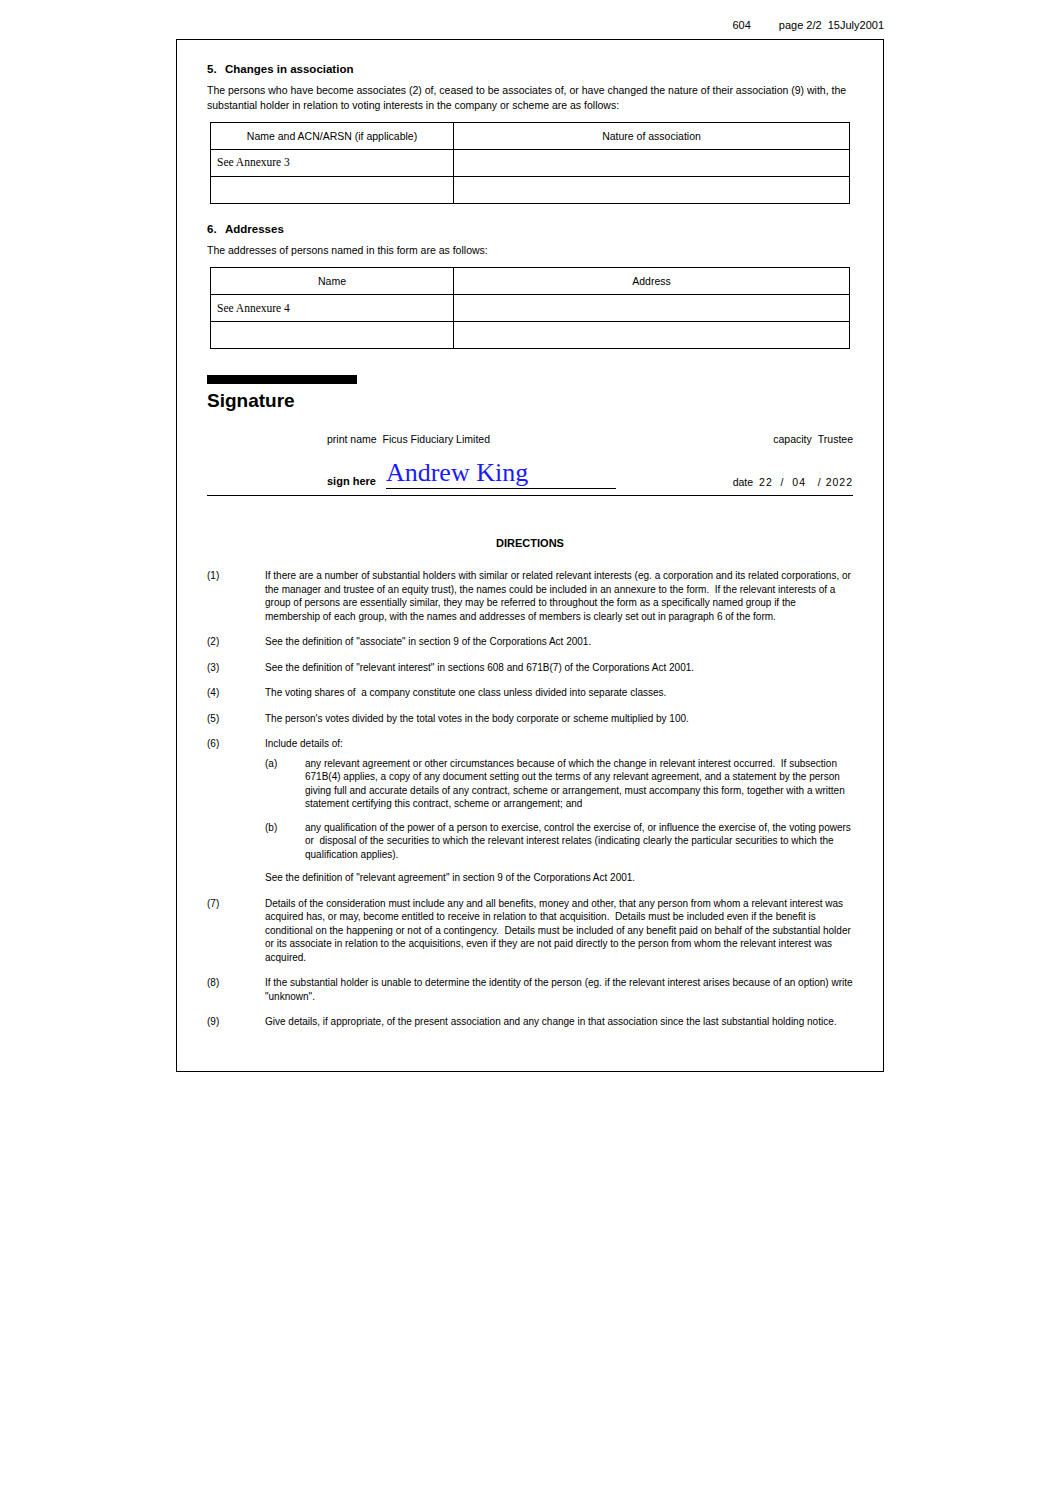604 page 2/2 15July2001
5. Changes in association
The persons who have become associates (2) of, ceased to be associates of, or have changed the nature of their association (9) with, the substantial holder in relation to voting interests in the company or scheme are as follows:
| Name and ACN/ARSN (if applicable) | Nature of association |
| --- | --- |
| See Annexure 3 | |
6. Addresses
The addresses of persons named in this form are as follows:
| Name | Address |
| --- | --- |
| See Annexure 4 | |
Signature
print name Ficus Fiduciary Limited capacity Trustee
sign here Andrew King date 22 / 04 / 2022
DIRECTIONS
(1) If there are a number of substantial holders with similar or related relevant interests (eg. a corporation and its related corporations, or the manager and trustee of an equity trust), the names could be included in an annexure to the form. If the relevant interests of a group of persons are essentially similar, they may be referred to throughout the form as a specifically named group if the membership of each group, with the names and addresses of members is clearly set out in paragraph 6 of the form.
(2) See the definition of "associate" in section 9 of the Corporations Act 2001.
(3) See the definition of "relevant interest" in sections 608 and 671B(7) of the Corporations Act 2001.
(4) The voting shares of a company constitute one class unless divided into separate classes.
(5) The person's votes divided by the total votes in the body corporate or scheme multiplied by 100.
(6) Include details of:
(a) any relevant agreement or other circumstances because of which the change in relevant interest occurred. If subsection 671B(4) applies, a copy of any document setting out the terms of any relevant agreement, and a statement by the person giving full and accurate details of any contract, scheme or arrangement, must accompany this form, together with a written statement certifying this contract, scheme or arrangement; and
(b) any qualification of the power of a person to exercise, control the exercise of, or influence the exercise of, the voting powers or disposal of the securities to which the relevant interest relates (indicating clearly the particular securities to which the qualification applies).
See the definition of "relevant agreement" in section 9 of the Corporations Act 2001.
(7) Details of the consideration must include any and all benefits, money and other, that any person from whom a relevant interest was acquired has, or may, become entitled to receive in relation to that acquisition. Details must be included even if the benefit is conditional on the happening or not of a contingency. Details must be included of any benefit paid on behalf of the substantial holder or its associate in relation to the acquisitions, even if they are not paid directly to the person from whom the relevant interest was acquired.
(8) If the substantial holder is unable to determine the identity of the person (eg. if the relevant interest arises because of an option) write "unknown".
(9) Give details, if appropriate, of the present association and any change in that association since the last substantial holding notice.